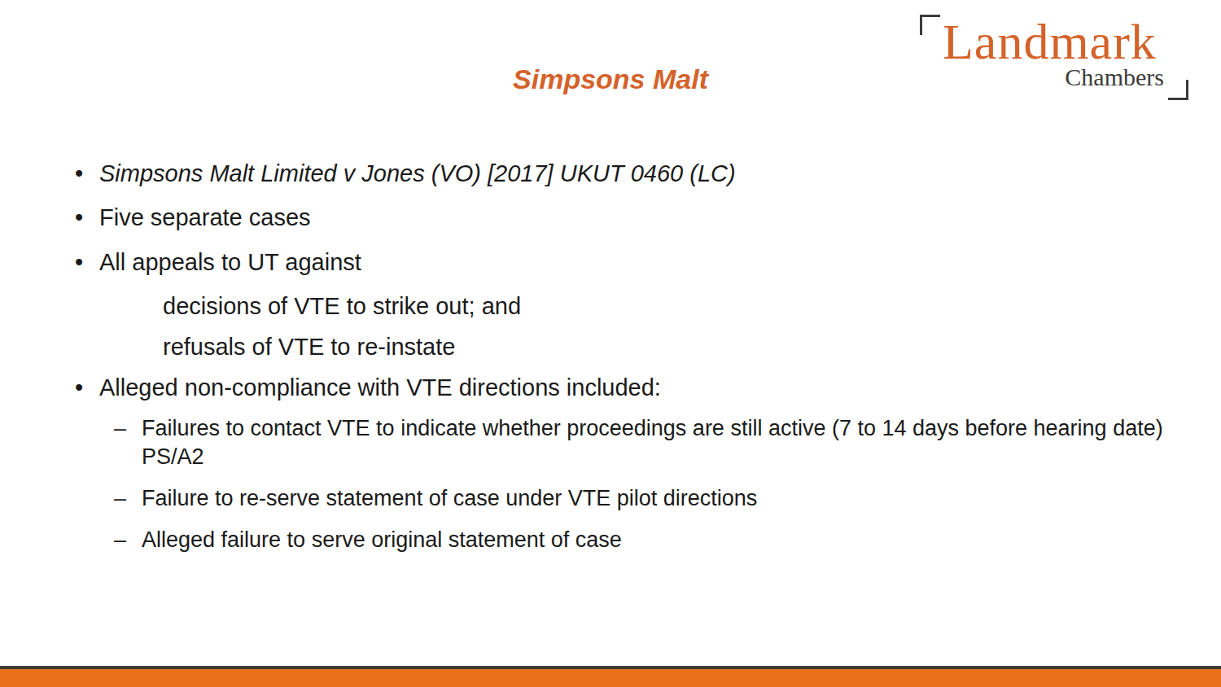Landmark Chambers
Simpsons Malt
•Simpsons Malt Limited v Jones (VO) [2017] UKUT 0460 (LC)
•Five separate cases
•All appeals to UT against
decisions of VTE to strike out; and
refusals of VTE to re-instate
•Alleged non-compliance with VTE directions included:
–Failures to contact VTE to indicate whether proceedings are still active (7 to 14 days before hearing date) PS/A2
–Failure to re-serve statement of case under VTE pilot directions
–Alleged failure to serve original statement of case